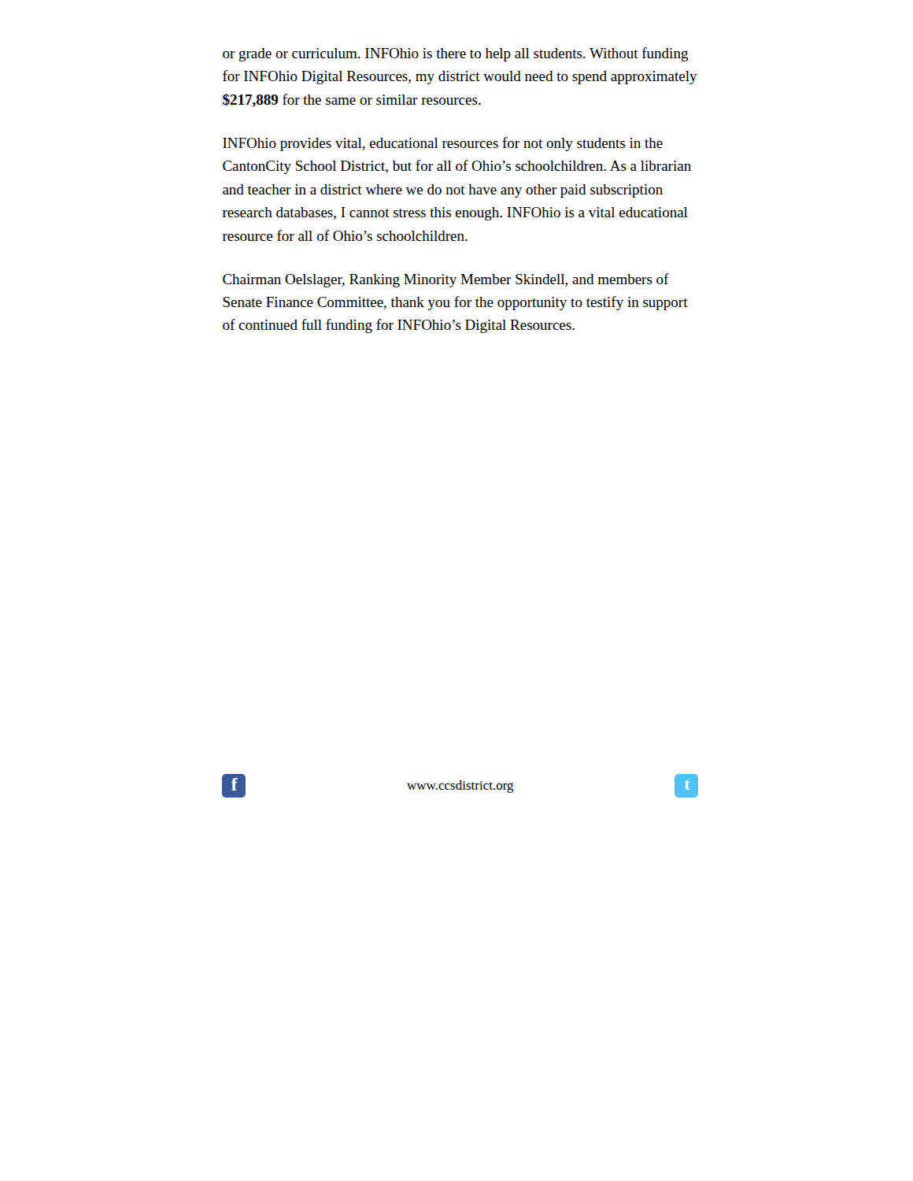or grade or curriculum. INFOhio is there to help all students. Without funding for INFOhio Digital Resources, my district would need to spend approximately $217,889 for the same or similar resources.
INFOhio provides vital, educational resources for not only students in the CantonCity School District, but for all of Ohio’s schoolchildren. As a librarian and teacher in a district where we do not have any other paid subscription research databases, I cannot stress this enough. INFOhio is a vital educational resource for all of Ohio’s schoolchildren.
Chairman Oelslager, Ranking Minority Member Skindell, and members of Senate Finance Committee, thank you for the opportunity to testify in support of continued full funding for INFOhio’s Digital Resources.
www.ccsdistrict.org